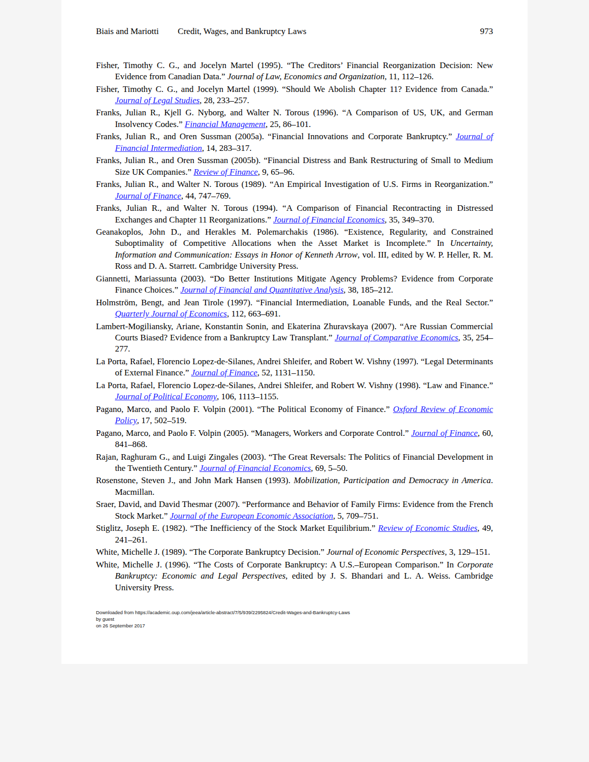Biais and Mariotti Credit, Wages, and Bankruptcy Laws 973
Fisher, Timothy C. G., and Jocelyn Martel (1995). “The Creditors’ Financial Reorganization Decision: New Evidence from Canadian Data.” Journal of Law, Economics and Organization, 11, 112–126.
Fisher, Timothy C. G., and Jocelyn Martel (1999). “Should We Abolish Chapter 11? Evidence from Canada.” Journal of Legal Studies, 28, 233–257.
Franks, Julian R., Kjell G. Nyborg, and Walter N. Torous (1996). “A Comparison of US, UK, and German Insolvency Codes.” Financial Management, 25, 86–101.
Franks, Julian R., and Oren Sussman (2005a). “Financial Innovations and Corporate Bankruptcy.” Journal of Financial Intermediation, 14, 283–317.
Franks, Julian R., and Oren Sussman (2005b). “Financial Distress and Bank Restructuring of Small to Medium Size UK Companies.” Review of Finance, 9, 65–96.
Franks, Julian R., and Walter N. Torous (1989). “An Empirical Investigation of U.S. Firms in Reorganization.” Journal of Finance, 44, 747–769.
Franks, Julian R., and Walter N. Torous (1994). “A Comparison of Financial Recontracting in Distressed Exchanges and Chapter 11 Reorganizations.” Journal of Financial Economics, 35, 349–370.
Geanakoplos, John D., and Herakles M. Polemarchakis (1986). “Existence, Regularity, and Constrained Suboptimality of Competitive Allocations when the Asset Market is Incomplete.” In Uncertainty, Information and Communication: Essays in Honor of Kenneth Arrow, vol. III, edited by W. P. Heller, R. M. Ross and D. A. Starrett. Cambridge University Press.
Giannetti, Mariassunta (2003). “Do Better Institutions Mitigate Agency Problems? Evidence from Corporate Finance Choices.” Journal of Financial and Quantitative Analysis, 38, 185–212.
Holmström, Bengt, and Jean Tirole (1997). “Financial Intermediation, Loanable Funds, and the Real Sector.” Quarterly Journal of Economics, 112, 663–691.
Lambert-Mogiliansky, Ariane, Konstantin Sonin, and Ekaterina Zhuravskaya (2007). “Are Russian Commercial Courts Biased? Evidence from a Bankruptcy Law Transplant.” Journal of Comparative Economics, 35, 254–277.
La Porta, Rafael, Florencio Lopez-de-Silanes, Andrei Shleifer, and Robert W. Vishny (1997). “Legal Determinants of External Finance.” Journal of Finance, 52, 1131–1150.
La Porta, Rafael, Florencio Lopez-de-Silanes, Andrei Shleifer, and Robert W. Vishny (1998). “Law and Finance.” Journal of Political Economy, 106, 1113–1155.
Pagano, Marco, and Paolo F. Volpin (2001). “The Political Economy of Finance.” Oxford Review of Economic Policy, 17, 502–519.
Pagano, Marco, and Paolo F. Volpin (2005). “Managers, Workers and Corporate Control.” Journal of Finance, 60, 841–868.
Rajan, Raghuram G., and Luigi Zingales (2003). “The Great Reversals: The Politics of Financial Development in the Twentieth Century.” Journal of Financial Economics, 69, 5–50.
Rosenstone, Steven J., and John Mark Hansen (1993). Mobilization, Participation and Democracy in America. Macmillan.
Sraer, David, and David Thesmar (2007). “Performance and Behavior of Family Firms: Evidence from the French Stock Market.” Journal of the European Economic Association, 5, 709–751.
Stiglitz, Joseph E. (1982). “The Inefficiency of the Stock Market Equilibrium.” Review of Economic Studies, 49, 241–261.
White, Michelle J. (1989). “The Corporate Bankruptcy Decision.” Journal of Economic Perspectives, 3, 129–151.
White, Michelle J. (1996). “The Costs of Corporate Bankruptcy: A U.S.–European Comparison.” In Corporate Bankruptcy: Economic and Legal Perspectives, edited by J. S. Bhandari and L. A. Weiss. Cambridge University Press.
Downloaded from https://academic.oup.com/jeea/article-abstract/7/5/939/2295824/Credit-Wages-and-Bankruptcy-Laws
by guest
on 26 September 2017